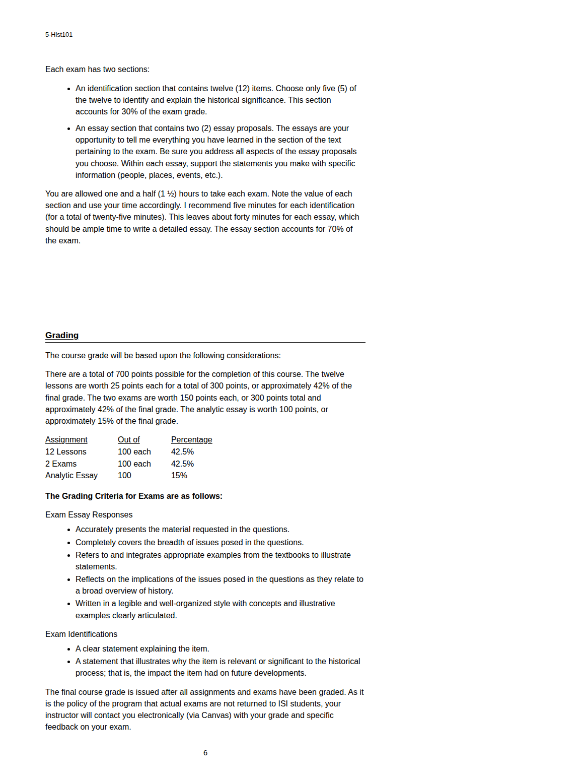5-Hist101
Each exam has two sections:
An identification section that contains twelve (12) items. Choose only five (5) of the twelve to identify and explain the historical significance. This section accounts for 30% of the exam grade.
An essay section that contains two (2) essay proposals. The essays are your opportunity to tell me everything you have learned in the section of the text pertaining to the exam. Be sure you address all aspects of the essay proposals you choose. Within each essay, support the statements you make with specific information (people, places, events, etc.).
You are allowed one and a half (1 ½) hours to take each exam. Note the value of each section and use your time accordingly. I recommend five minutes for each identification (for a total of twenty-five minutes). This leaves about forty minutes for each essay, which should be ample time to write a detailed essay. The essay section accounts for 70% of the exam.
Grading
The course grade will be based upon the following considerations:
There are a total of 700 points possible for the completion of this course. The twelve lessons are worth 25 points each for a total of 300 points, or approximately 42% of the final grade. The two exams are worth 150 points each, or 300 points total and approximately 42% of the final grade. The analytic essay is worth 100 points, or approximately 15% of the final grade.
| Assignment | Out of | Percentage |
| --- | --- | --- |
| 12 Lessons | 100 each | 42.5% |
| 2 Exams | 100 each | 42.5% |
| Analytic Essay | 100 | 15% |
The Grading Criteria for Exams are as follows:
Exam Essay Responses
Accurately presents the material requested in the questions.
Completely covers the breadth of issues posed in the questions.
Refers to and integrates appropriate examples from the textbooks to illustrate statements.
Reflects on the implications of the issues posed in the questions as they relate to a broad overview of history.
Written in a legible and well-organized style with concepts and illustrative examples clearly articulated.
Exam Identifications
A clear statement explaining the item.
A statement that illustrates why the item is relevant or significant to the historical process; that is, the impact the item had on future developments.
The final course grade is issued after all assignments and exams have been graded. As it is the policy of the program that actual exams are not returned to ISI students, your instructor will contact you electronically (via Canvas) with your grade and specific feedback on your exam.
6